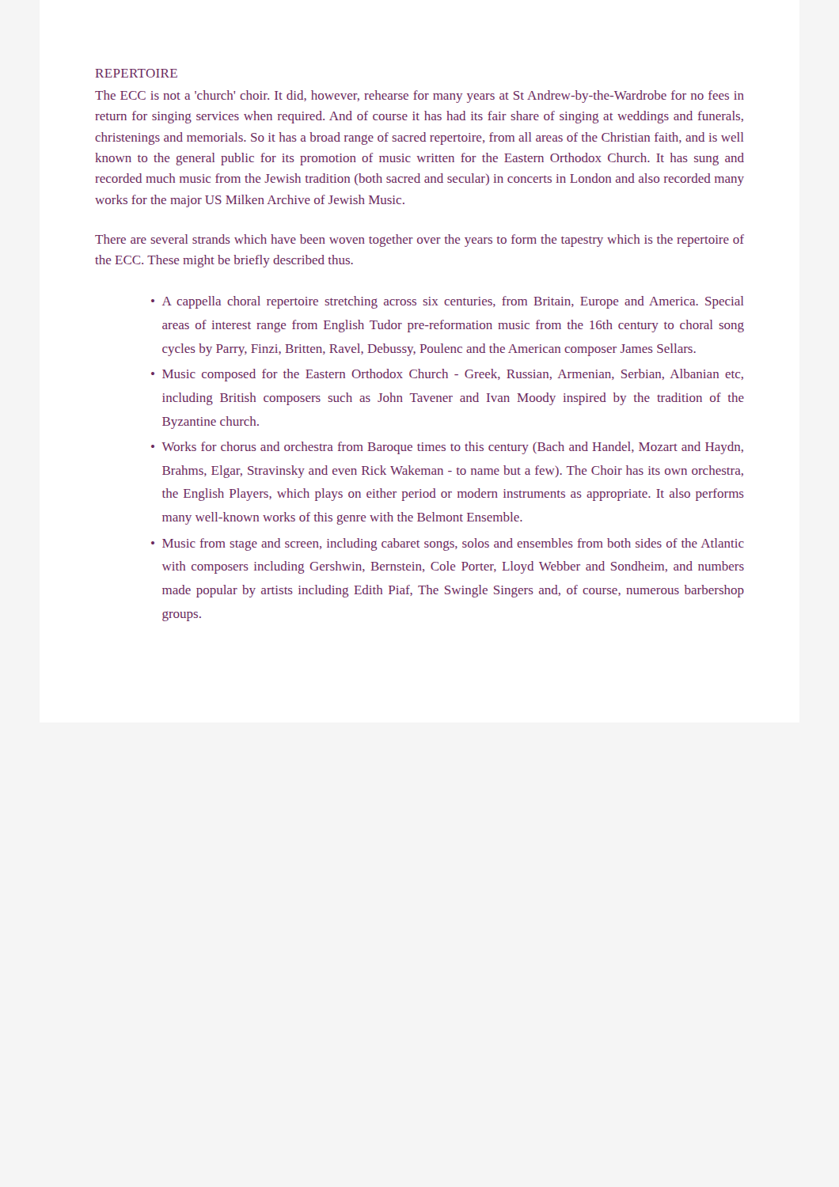REPERTOIRE
The ECC is not a 'church' choir. It did, however, rehearse for many years at St Andrew-by-the-Wardrobe for no fees in return for singing services when required. And of course it has had its fair share of singing at weddings and funerals, christenings and memorials. So it has a broad range of sacred repertoire, from all areas of the Christian faith, and is well known to the general public for its promotion of music written for the Eastern Orthodox Church. It has sung and recorded much music from the Jewish tradition (both sacred and secular) in concerts in London and also recorded many works for the major US Milken Archive of Jewish Music.
There are several strands which have been woven together over the years to form the tapestry which is the repertoire of the ECC. These might be briefly described thus.
A cappella choral repertoire stretching across six centuries, from Britain, Europe and America. Special areas of interest range from English Tudor pre-reformation music from the 16th century to choral song cycles by Parry, Finzi, Britten, Ravel, Debussy, Poulenc and the American composer James Sellars.
Music composed for the Eastern Orthodox Church - Greek, Russian, Armenian, Serbian, Albanian etc, including British composers such as John Tavener and Ivan Moody inspired by the tradition of the Byzantine church.
Works for chorus and orchestra from Baroque times to this century (Bach and Handel, Mozart and Haydn, Brahms, Elgar, Stravinsky and even Rick Wakeman - to name but a few). The Choir has its own orchestra, the English Players, which plays on either period or modern instruments as appropriate. It also performs many well-known works of this genre with the Belmont Ensemble.
Music from stage and screen, including cabaret songs, solos and ensembles from both sides of the Atlantic with composers including Gershwin, Bernstein, Cole Porter, Lloyd Webber and Sondheim, and numbers made popular by artists including Edith Piaf, The Swingle Singers and, of course, numerous barbershop groups.